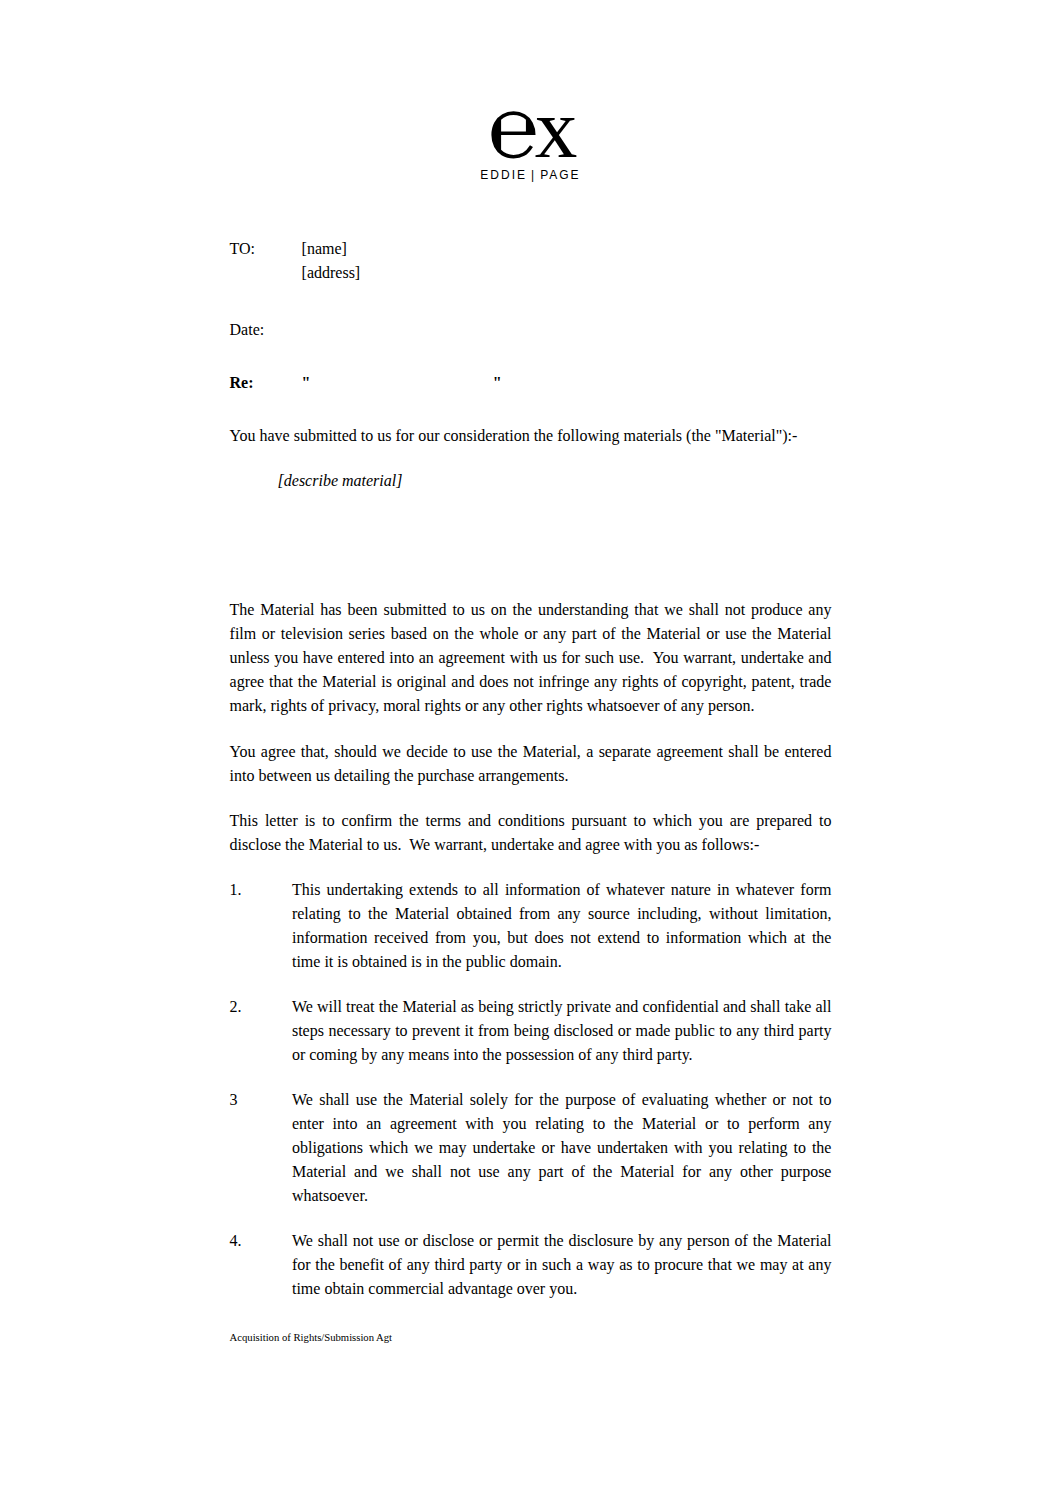℮x
EDDIE|PAGE
| TO: | [name] |
| | [address] |
Date:
Re:" "
You have submitted to us for our consideration the following materials (the "Material"):-
[describe material]
The Material has been submitted to us on the understanding that we shall not produce any film or television series based on the whole or any part of the Material or use the Material unless you have entered into an agreement with us for such use. You warrant, undertake and agree that the Material is original and does not infringe any rights of copyright, patent, trade mark, rights of privacy, moral rights or any other rights whatsoever of any person.
You agree that, should we decide to use the Material, a separate agreement shall be entered into between us detailing the purchase arrangements.
This letter is to confirm the terms and conditions pursuant to which you are prepared to disclose the Material to us. We warrant, undertake and agree with you as follows:-
1. This undertaking extends to all information of whatever nature in whatever form relating to the Material obtained from any source including, without limitation, information received from you, but does not extend to information which at the time it is obtained is in the public domain.
2. We will treat the Material as being strictly private and confidential and shall take all steps necessary to prevent it from being disclosed or made public to any third party or coming by any means into the possession of any third party.
3 We shall use the Material solely for the purpose of evaluating whether or not to enter into an agreement with you relating to the Material or to perform any obligations which we may undertake or have undertaken with you relating to the Material and we shall not use any part of the Material for any other purpose whatsoever.
4. We shall not use or disclose or permit the disclosure by any person of the Material for the benefit of any third party or in such a way as to procure that we may at any time obtain commercial advantage over you.
Acquisition of Rights/Submission Agt